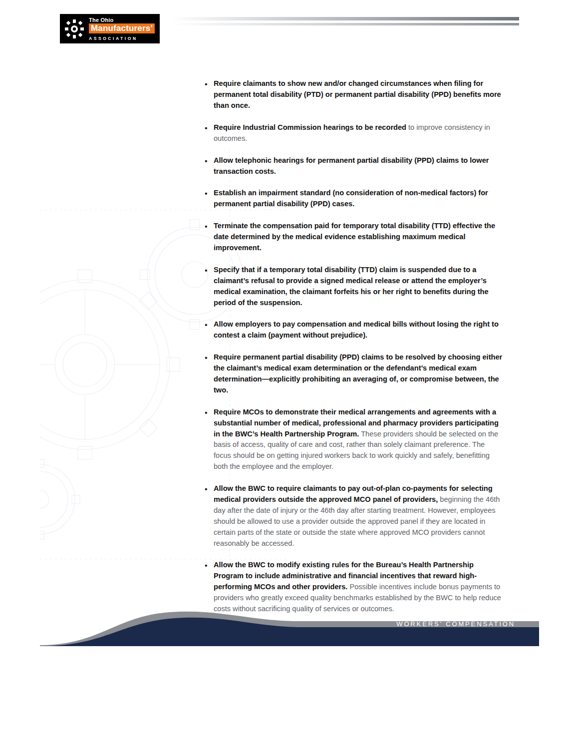The Ohio
Manufacturers’
ASSOCIATION
Require claimants to show new and/or changed circumstances when filing for permanent total disability (PTD) or permanent partial disability (PPD) benefits more than once.
Require Industrial Commission hearings to be recorded to improve consistency in outcomes.
Allow telephonic hearings for permanent partial disability (PPD) claims to lower transaction costs.
Establish an impairment standard (no consideration of non-medical factors) for permanent partial disability (PPD) cases.
Terminate the compensation paid for temporary total disability (TTD) effective the date determined by the medical evidence establishing maximum medical improvement.
Specify that if a temporary total disability (TTD) claim is suspended due to a claimant’s refusal to provide a signed medical release or attend the employer’s medical examination, the claimant forfeits his or her right to benefits during the period of the suspension.
Allow employers to pay compensation and medical bills without losing the right to contest a claim (payment without prejudice).
Require permanent partial disability (PPD) claims to be resolved by choosing either the claimant’s medical exam determination or the defendant’s medical exam determination—explicitly prohibiting an averaging of, or compromise between, the two.
Require MCOs to demonstrate their medical arrangements and agreements with a substantial number of medical, professional and pharmacy providers participating in the BWC’s Health Partnership Program. These providers should be selected on the basis of access, quality of care and cost, rather than solely claimant preference. The focus should be on getting injured workers back to work quickly and safely, benefitting both the employee and the employer.
Allow the BWC to require claimants to pay out-of-plan co-payments for selecting medical providers outside the approved MCO panel of providers, beginning the 46th day after the date of injury or the 46th day after starting treatment. However, employees should be allowed to use a provider outside the approved panel if they are located in certain parts of the state or outside the state where approved MCO providers cannot reasonably be accessed.
Allow the BWC to modify existing rules for the Bureau’s Health Partnership Program to include administrative and financial incentives that reward high-performing MCOs and other providers. Possible incentives include bonus payments to providers who greatly exceed quality benchmarks established by the BWC to help reduce costs without sacrificing quality of services or outcomes.
WORKERS’ COMPENSATION